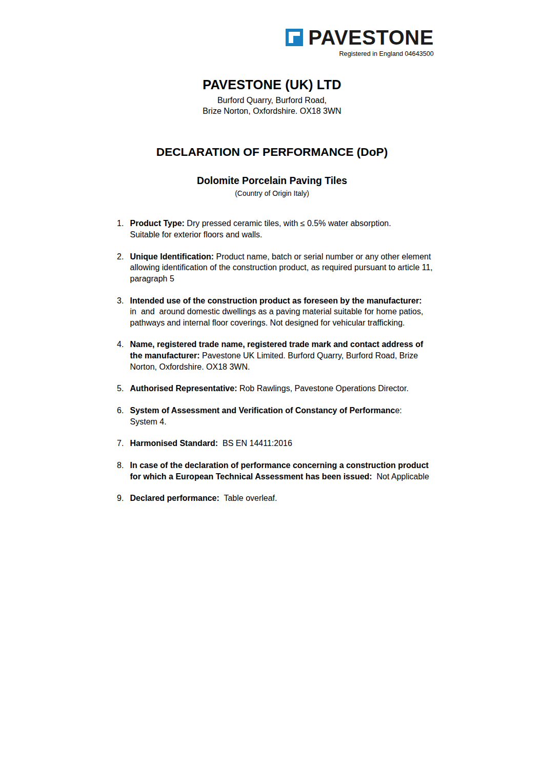PAVESTONE
Registered in England 04643500
PAVESTONE (UK) LTD
Burford Quarry, Burford Road,
Brize Norton, Oxfordshire. OX18 3WN
DECLARATION OF PERFORMANCE (DoP)
Dolomite Porcelain Paving Tiles
(Country of Origin Italy)
Product Type: Dry pressed ceramic tiles, with ≤ 0.5% water absorption. Suitable for exterior floors and walls.
Unique Identification: Product name, batch or serial number or any other element allowing identification of the construction product, as required pursuant to article 11, paragraph 5
Intended use of the construction product as foreseen by the manufacturer: in and around domestic dwellings as a paving material suitable for home patios, pathways and internal floor coverings. Not designed for vehicular trafficking.
Name, registered trade name, registered trade mark and contact address of the manufacturer: Pavestone UK Limited. Burford Quarry, Burford Road, Brize Norton, Oxfordshire. OX18 3WN.
Authorised Representative: Rob Rawlings, Pavestone Operations Director.
System of Assessment and Verification of Constancy of Performance: System 4.
Harmonised Standard: BS EN 14411:2016
In case of the declaration of performance concerning a construction product for which a European Technical Assessment has been issued: Not Applicable
Declared performance: Table overleaf.